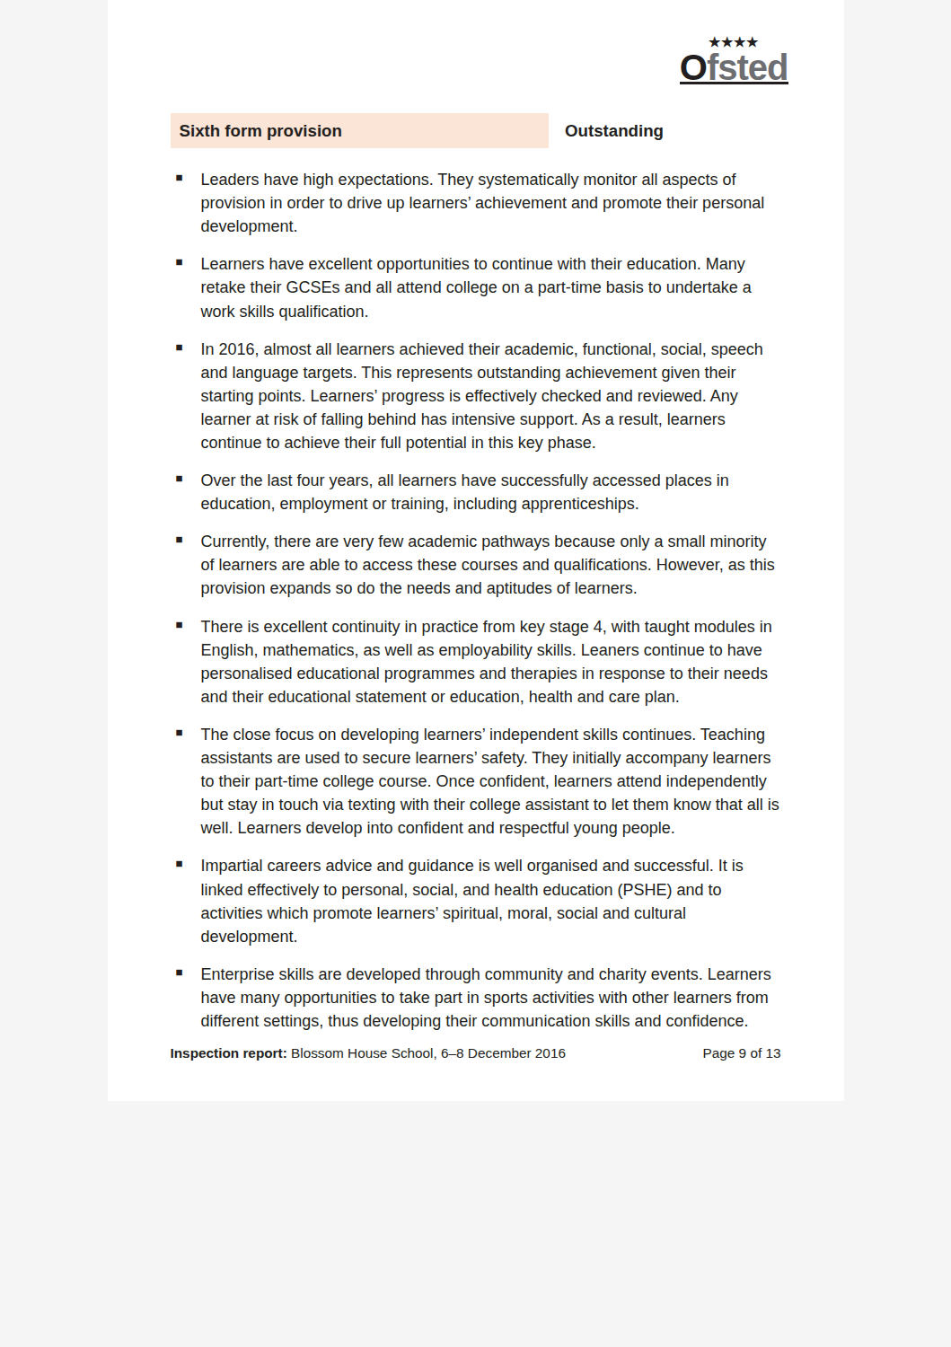★★★★
Ofsted
Sixth form provision
Outstanding
Leaders have high expectations. They systematically monitor all aspects of provision in order to drive up learners’ achievement and promote their personal development.
Learners have excellent opportunities to continue with their education. Many retake their GCSEs and all attend college on a part-time basis to undertake a work skills qualification.
In 2016, almost all learners achieved their academic, functional, social, speech and language targets. This represents outstanding achievement given their starting points. Learners’ progress is effectively checked and reviewed. Any learner at risk of falling behind has intensive support. As a result, learners continue to achieve their full potential in this key phase.
Over the last four years, all learners have successfully accessed places in education, employment or training, including apprenticeships.
Currently, there are very few academic pathways because only a small minority of learners are able to access these courses and qualifications. However, as this provision expands so do the needs and aptitudes of learners.
There is excellent continuity in practice from key stage 4, with taught modules in English, mathematics, as well as employability skills. Leaners continue to have personalised educational programmes and therapies in response to their needs and their educational statement or education, health and care plan.
The close focus on developing learners’ independent skills continues. Teaching assistants are used to secure learners’ safety. They initially accompany learners to their part-time college course. Once confident, learners attend independently but stay in touch via texting with their college assistant to let them know that all is well. Learners develop into confident and respectful young people.
Impartial careers advice and guidance is well organised and successful. It is linked effectively to personal, social, and health education (PSHE) and to activities which promote learners’ spiritual, moral, social and cultural development.
Enterprise skills are developed through community and charity events. Learners have many opportunities to take part in sports activities with other learners from different settings, thus developing their communication skills and confidence.
Inspection report: Blossom House School, 6–8 December 2016
Page 9 of 13